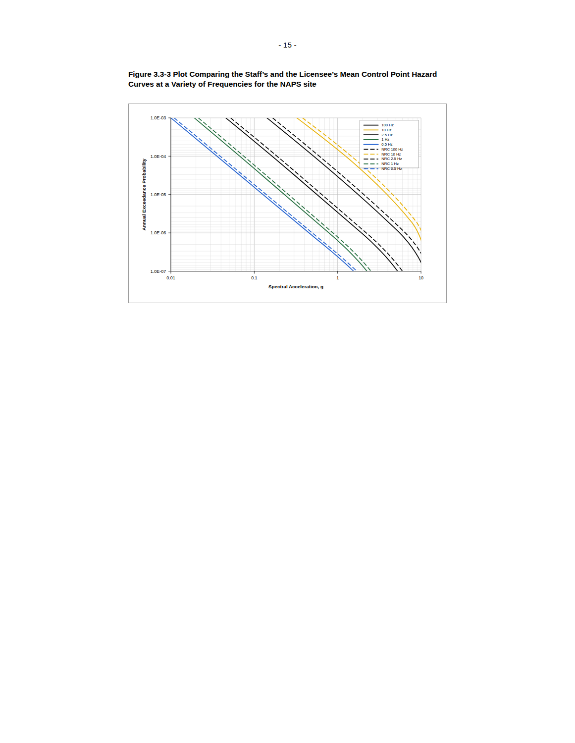- 15 -
Figure 3.3-3 Plot Comparing the Staff’s and the Licensee’s Mean Control Point Hazard Curves at a Variety of Frequencies for the NAPS site
1.0E-03 1.0E-04 1.0E-05 1.0E-06 1.0E-07 0.01 0.1 1 10 Spectral Acceleration, g Annual Exceedance Probability 100 Hz 10 Hz 2.5 Hz 1 Hz 0.5 Hz NRC 100 Hz NRC 10 Hz NRC 2.5 Hz NRC 1 Hz NRC 0.5 Hz